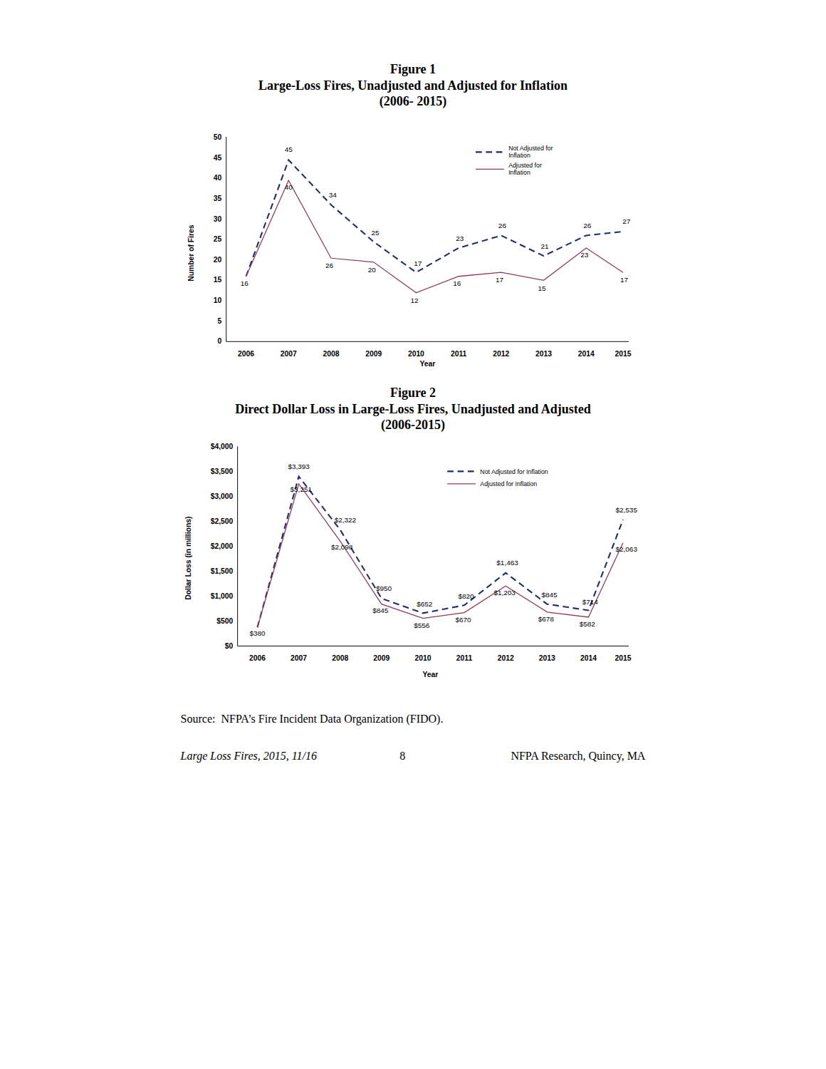Figure 1
Large-Loss Fires, Unadjusted and Adjusted for Inflation
(2006- 2015)
Number of Fires 50 45 40 35 30 25 20 15 10 5 0 2006 2007 2008 2009 2010 2011 2012 2013 2014 2015 16 45 34 25 17 23 26 21 26 27 40 26 20 12 16 17 15 23 17 Not Adjusted for Inflation Adjusted for Inflation Year
Figure 2
Direct Dollar Loss in Large-Loss Fires, Unadjusted and Adjusted
(2006-2015)
Dollar Loss (in millions) $4,000 $3,500 $3,000 $2,500 $2,000 $1,500 $1,000 $500 $0 2006 2007 2008 2009 2010 2011 2012 2013 2014 2015 $3,393 $2,322 $950 $652 $820 $1,463 $845 $714 $2,535 $380 $3,251 $2,098 $845 $556 $670 $1,203 $678 $582 $2,063 Not Adjusted for Inflation Adjusted for Inflation Year
Source: NFPA’s Fire Incident Data Organization (FIDO).
Large Loss Fires, 2015, 11/16
8
NFPA Research, Quincy, MA